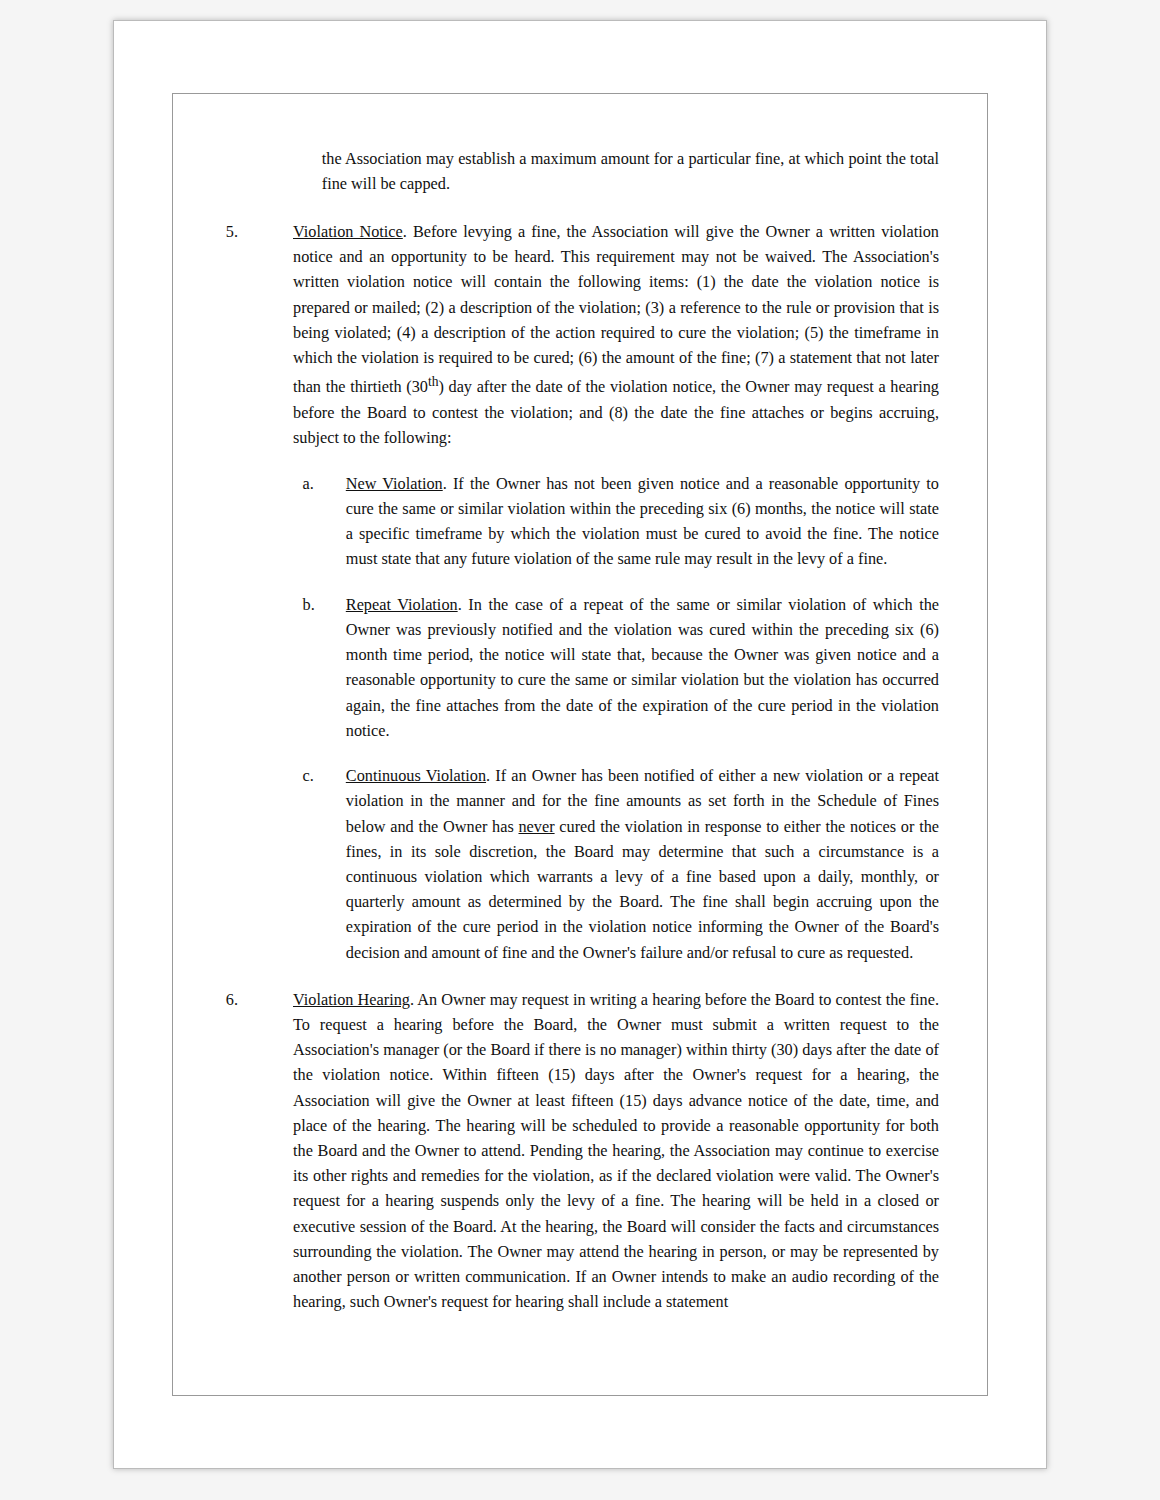the Association may establish a maximum amount for a particular fine, at which point the total fine will be capped.
5.
Violation Notice. Before levying a fine, the Association will give the Owner a written violation notice and an opportunity to be heard. This requirement may not be waived. The Association's written violation notice will contain the following items: (1) the date the violation notice is prepared or mailed; (2) a description of the violation; (3) a reference to the rule or provision that is being violated; (4) a description of the action required to cure the violation; (5) the timeframe in which the violation is required to be cured; (6) the amount of the fine; (7) a statement that not later than the thirtieth (30th) day after the date of the violation notice, the Owner may request a hearing before the Board to contest the violation; and (8) the date the fine attaches or begins accruing, subject to the following:
a.
New Violation. If the Owner has not been given notice and a reasonable opportunity to cure the same or similar violation within the preceding six (6) months, the notice will state a specific timeframe by which the violation must be cured to avoid the fine. The notice must state that any future violation of the same rule may result in the levy of a fine.
b.
Repeat Violation. In the case of a repeat of the same or similar violation of which the Owner was previously notified and the violation was cured within the preceding six (6) month time period, the notice will state that, because the Owner was given notice and a reasonable opportunity to cure the same or similar violation but the violation has occurred again, the fine attaches from the date of the expiration of the cure period in the violation notice.
c.
Continuous Violation. If an Owner has been notified of either a new violation or a repeat violation in the manner and for the fine amounts as set forth in the Schedule of Fines below and the Owner has never cured the violation in response to either the notices or the fines, in its sole discretion, the Board may determine that such a circumstance is a continuous violation which warrants a levy of a fine based upon a daily, monthly, or quarterly amount as determined by the Board. The fine shall begin accruing upon the expiration of the cure period in the violation notice informing the Owner of the Board's decision and amount of fine and the Owner's failure and/or refusal to cure as requested.
6.
Violation Hearing. An Owner may request in writing a hearing before the Board to contest the fine. To request a hearing before the Board, the Owner must submit a written request to the Association's manager (or the Board if there is no manager) within thirty (30) days after the date of the violation notice. Within fifteen (15) days after the Owner's request for a hearing, the Association will give the Owner at least fifteen (15) days advance notice of the date, time, and place of the hearing. The hearing will be scheduled to provide a reasonable opportunity for both the Board and the Owner to attend. Pending the hearing, the Association may continue to exercise its other rights and remedies for the violation, as if the declared violation were valid. The Owner's request for a hearing suspends only the levy of a fine. The hearing will be held in a closed or executive session of the Board. At the hearing, the Board will consider the facts and circumstances surrounding the violation. The Owner may attend the hearing in person, or may be represented by another person or written communication. If an Owner intends to make an audio recording of the hearing, such Owner's request for hearing shall include a statement